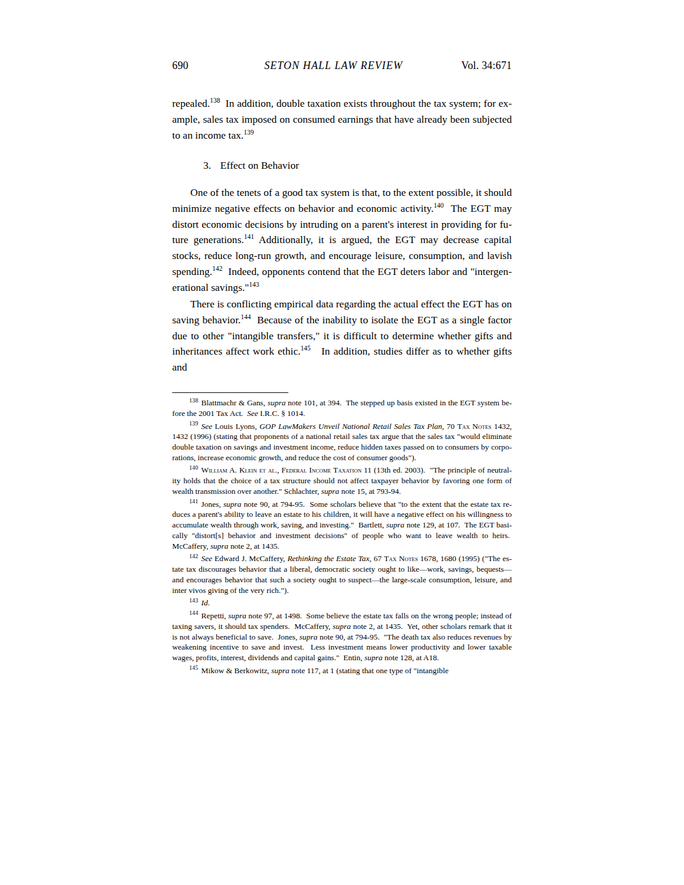690 SETON HALL LAW REVIEW Vol. 34:671
repealed.138 In addition, double taxation exists throughout the tax system; for example, sales tax imposed on consumed earnings that have already been subjected to an income tax.139
3. Effect on Behavior
One of the tenets of a good tax system is that, to the extent possible, it should minimize negative effects on behavior and economic activity.140 The EGT may distort economic decisions by intruding on a parent's interest in providing for future generations.141 Additionally, it is argued, the EGT may decrease capital stocks, reduce long-run growth, and encourage leisure, consumption, and lavish spending.142 Indeed, opponents contend that the EGT deters labor and "intergenerational savings."143
There is conflicting empirical data regarding the actual effect the EGT has on saving behavior.144 Because of the inability to isolate the EGT as a single factor due to other "intangible transfers," it is difficult to determine whether gifts and inheritances affect work ethic.145 In addition, studies differ as to whether gifts and
138Blattmachr & Gans, supra note 101, at 394. The stepped up basis existed in the EGT system before the 2001 Tax Act. See I.R.C. § 1014.
139See Louis Lyons, GOP LawMakers Unveil National Retail Sales Tax Plan, 70 Tax Notes 1432, 1432 (1996) (stating that proponents of a national retail sales tax argue that the sales tax "would eliminate double taxation on savings and investment income, reduce hidden taxes passed on to consumers by corporations, increase economic growth, and reduce the cost of consumer goods").
140William A. Klein et al., Federal Income Taxation 11 (13th ed. 2003). "The principle of neutrality holds that the choice of a tax structure should not affect taxpayer behavior by favoring one form of wealth transmission over another." Schlachter, supra note 15, at 793-94.
141Jones, supra note 90, at 794-95. Some scholars believe that "to the extent that the estate tax reduces a parent's ability to leave an estate to his children, it will have a negative effect on his willingness to accumulate wealth through work, saving, and investing." Bartlett, supra note 129, at 107. The EGT basically "distort[s] behavior and investment decisions" of people who want to leave wealth to heirs. McCaffery, supra note 2, at 1435.
142See Edward J. McCaffery, Rethinking the Estate Tax, 67 Tax Notes 1678, 1680 (1995) ("The estate tax discourages behavior that a liberal, democratic society ought to like—work, savings, bequests—and encourages behavior that such a society ought to suspect—the large-scale consumption, leisure, and inter vivos giving of the very rich.").
143Id.
144Repetti, supra note 97, at 1498. Some believe the estate tax falls on the wrong people; instead of taxing savers, it should tax spenders. McCaffery, supra note 2, at 1435. Yet, other scholars remark that it is not always beneficial to save. Jones, supra note 90, at 794-95. "The death tax also reduces revenues by weakening incentive to save and invest. Less investment means lower productivity and lower taxable wages, profits, interest, dividends and capital gains." Entin, supra note 128, at A18.
145Mikow & Berkowitz, supra note 117, at 1 (stating that one type of "intangible